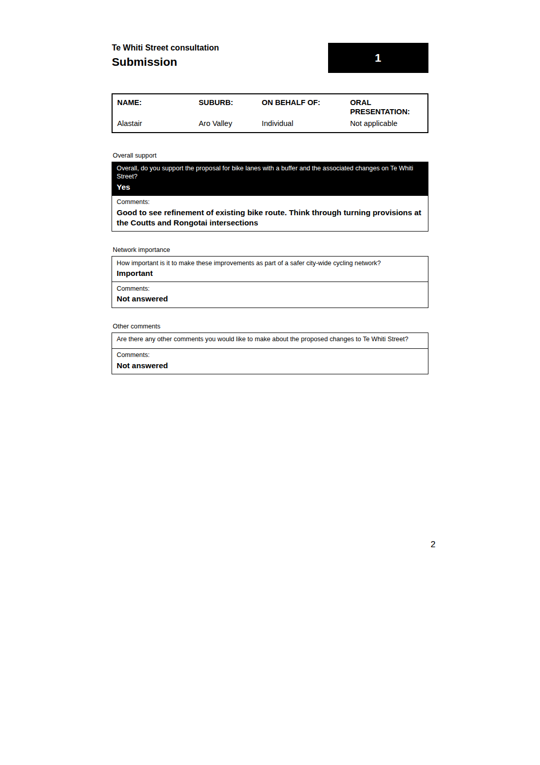Te Whiti Street consultation
Submission
1
| NAME: | SUBURB: | ON BEHALF OF: | ORAL PRESENTATION: |
| Alastair | Aro Valley | Individual | Not applicable |
Overall support
Overall, do you support the proposal for bike lanes with a buffer and the associated changes on Te Whiti Street?
Yes
Comments:
Good to see refinement of existing bike route. Think through turning provisions at the Coutts and Rongotai intersections
Network importance
How important is it to make these improvements as part of a safer city-wide cycling network?
Important
Comments:
Not answered
Other comments
Are there any other comments you would like to make about the proposed changes to Te Whiti Street?
Comments:
Not answered
2